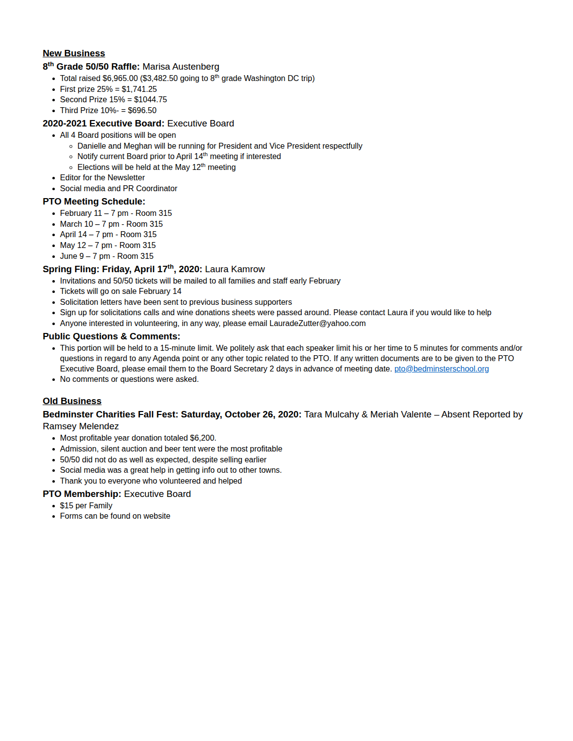New Business
8th Grade 50/50 Raffle: Marisa Austenberg
Total raised $6,965.00 ($3,482.50 going to 8th grade Washington DC trip)
First prize 25% = $1,741.25
Second Prize 15% = $1044.75
Third Prize 10%- = $696.50
2020-2021 Executive Board: Executive Board
All 4 Board positions will be open
Danielle and Meghan will be running for President and Vice President respectfully
Notify current Board prior to April 14th meeting if interested
Elections will be held at the May 12th meeting
Editor for the Newsletter
Social media and PR Coordinator
PTO Meeting Schedule:
February 11 – 7 pm - Room 315
March 10 – 7 pm - Room 315
April 14 – 7 pm - Room 315
May 12 – 7 pm - Room 315
June 9 – 7 pm - Room 315
Spring Fling: Friday, April 17th, 2020: Laura Kamrow
Invitations and 50/50 tickets will be mailed to all families and staff early February
Tickets will go on sale February 14
Solicitation letters have been sent to previous business supporters
Sign up for solicitations calls and wine donations sheets were passed around. Please contact Laura if you would like to help
Anyone interested in volunteering, in any way, please email LauradeZutter@yahoo.com
Public Questions & Comments:
This portion will be held to a 15-minute limit. We politely ask that each speaker limit his or her time to 5 minutes for comments and/or questions in regard to any Agenda point or any other topic related to the PTO. If any written documents are to be given to the PTO Executive Board, please email them to the Board Secretary 2 days in advance of meeting date. pto@bedminsterschool.org
No comments or questions were asked.
Old Business
Bedminster Charities Fall Fest: Saturday, October 26, 2020: Tara Mulcahy & Meriah Valente – Absent Reported by Ramsey Melendez
Most profitable year donation totaled $6,200.
Admission, silent auction and beer tent were the most profitable
50/50 did not do as well as expected, despite selling earlier
Social media was a great help in getting info out to other towns.
Thank you to everyone who volunteered and helped
PTO Membership: Executive Board
$15 per Family
Forms can be found on website